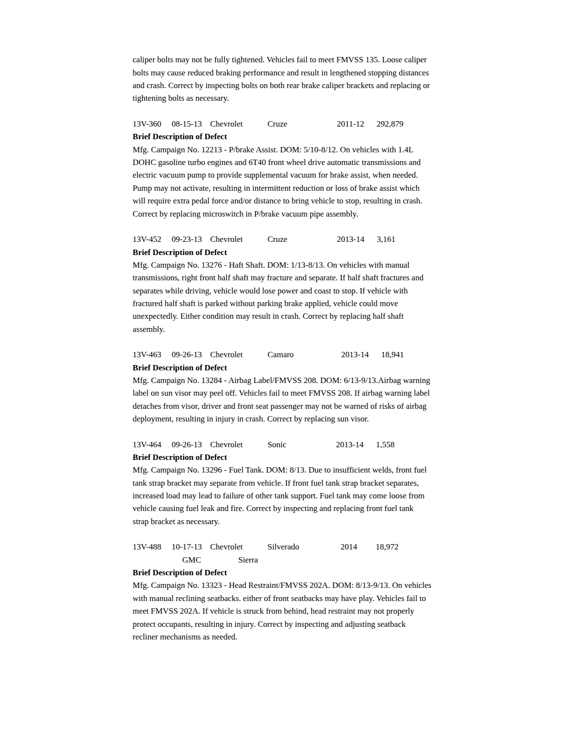caliper bolts may not be fully tightened. Vehicles fail to meet FMVSS 135. Loose caliper bolts may cause reduced braking performance and result in lengthened stopping distances and crash. Correct by inspecting bolts on both rear brake caliper brackets and replacing or tightening bolts as necessary.
13V-360 08-15-13 Chevrolet Cruze 2011-12 292,879
Brief Description of Defect
Mfg. Campaign No. 12213 - P/brake Assist. DOM: 5/10-8/12. On vehicles with 1.4L DOHC gasoline turbo engines and 6T40 front wheel drive automatic transmissions and electric vacuum pump to provide supplemental vacuum for brake assist, when needed. Pump may not activate, resulting in intermittent reduction or loss of brake assist which will require extra pedal force and/or distance to bring vehicle to stop, resulting in crash. Correct by replacing microswitch in P/brake vacuum pipe assembly.
13V-452 09-23-13 Chevrolet Cruze 2013-14 3,161
Brief Description of Defect
Mfg. Campaign No. 13276 - Haft Shaft. DOM: 1/13-8/13. On vehicles with manual transmissions, right front half shaft may fracture and separate. If half shaft fractures and separates while driving, vehicle would lose power and coast to stop. If vehicle with fractured half shaft is parked without parking brake applied, vehicle could move unexpectedly. Either condition may result in crash. Correct by replacing half shaft assembly.
13V-463 09-26-13 Chevrolet Camaro 2013-14 18,941
Brief Description of Defect
Mfg. Campaign No. 13284 - Airbag Label/FMVSS 208. DOM: 6/13-9/13.Airbag warning label on sun visor may peel off. Vehicles fail to meet FMVSS 208. If airbag warning label detaches from visor, driver and front seat passenger may not be warned of risks of airbag deployment, resulting in injury in crash. Correct by replacing sun visor.
13V-464 09-26-13 Chevrolet Sonic 2013-14 1,558
Brief Description of Defect
Mfg. Campaign No. 13296 - Fuel Tank. DOM: 8/13. Due to insufficient welds, front fuel tank strap bracket may separate from vehicle. If front fuel tank strap bracket separates, increased load may lead to failure of other tank support. Fuel tank may come loose from vehicle causing fuel leak and fire. Correct by inspecting and replacing front fuel tank strap bracket as necessary.
13V-488 10-17-13 Chevrolet Silverado 2014 18,972 GMC Sierra
Brief Description of Defect
Mfg. Campaign No. 13323 - Head Restraint/FMVSS 202A. DOM: 8/13-9/13. On vehicles with manual reclining seatbacks. either of front seatbacks may have play. Vehicles fail to meet FMVSS 202A. If vehicle is struck from behind, head restraint may not properly protect occupants, resulting in injury. Correct by inspecting and adjusting seatback recliner mechanisms as needed.